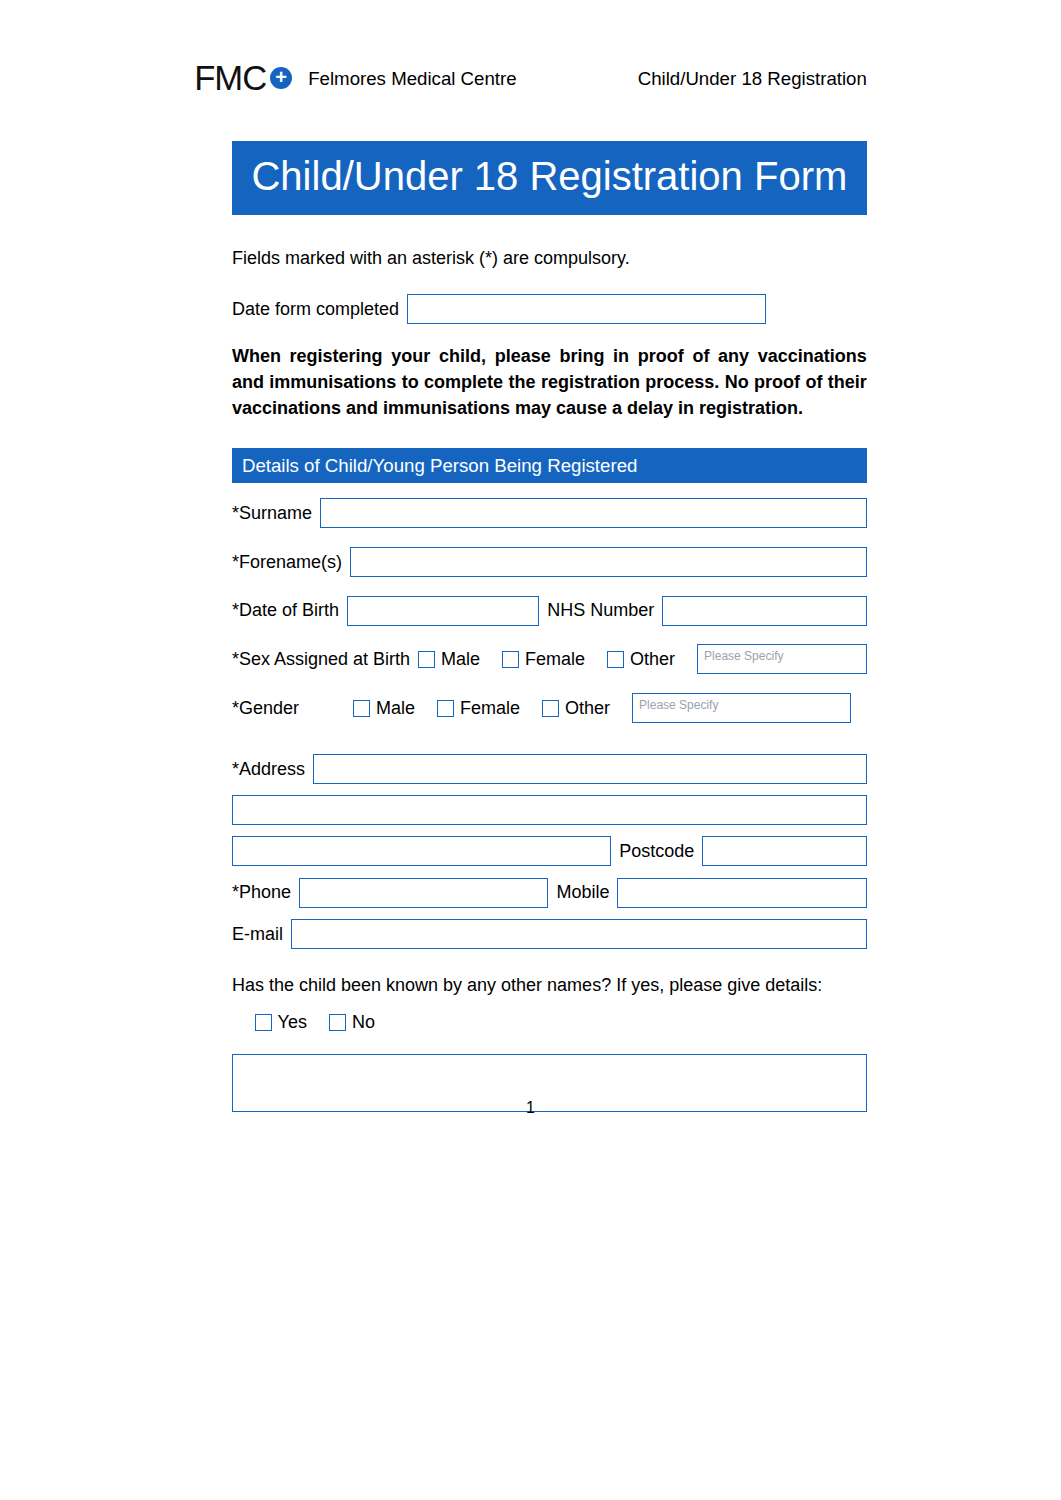FMC+ Felmores Medical Centre
Child/Under 18 Registration
Child/Under 18 Registration Form
Fields marked with an asterisk (*) are compulsory.
Date form completed
When registering your child, please bring in proof of any vaccinations and immunisations to complete the registration process. No proof of their vaccinations and immunisations may cause a delay in registration.
Details of Child/Young Person Being Registered
*Surname
*Forename(s)
*Date of Birth NHS Number
*Sex Assigned at Birth Male Female Other
*Gender Male Female Other
*Address
Postcode
*Phone Mobile
E-mail
Has the child been known by any other names? If yes, please give details:
Yes No
1